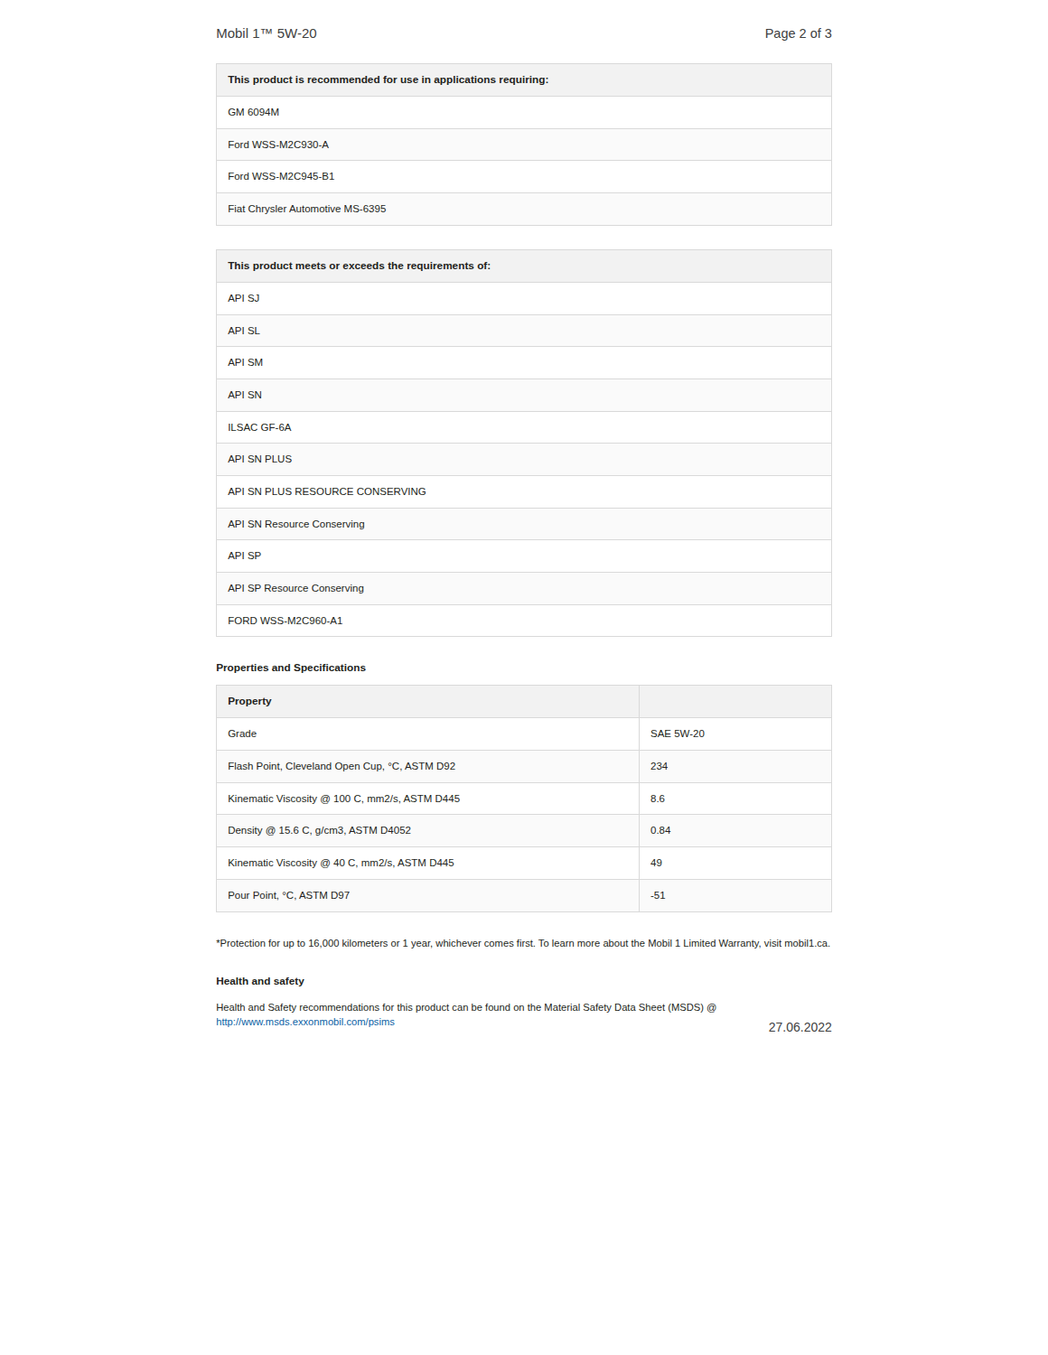Mobil 1™ 5W-20
Page 2 of 3
| This product is recommended for use in applications requiring: |
| --- |
| GM 6094M |
| Ford WSS-M2C930-A |
| Ford WSS-M2C945-B1 |
| Fiat Chrysler Automotive MS-6395 |
| This product meets or exceeds the requirements of: |
| --- |
| API SJ |
| API SL |
| API SM |
| API SN |
| ILSAC GF-6A |
| API SN PLUS |
| API SN PLUS RESOURCE CONSERVING |
| API SN Resource Conserving |
| API SP |
| API SP Resource Conserving |
| FORD WSS-M2C960-A1 |
Properties and Specifications
| Property | |
| --- | --- |
| Grade | SAE 5W-20 |
| Flash Point, Cleveland Open Cup, °C, ASTM D92 | 234 |
| Kinematic Viscosity @ 100 C, mm2/s, ASTM D445 | 8.6 |
| Density @ 15.6 C, g/cm3, ASTM D4052 | 0.84 |
| Kinematic Viscosity @ 40 C, mm2/s, ASTM D445 | 49 |
| Pour Point, °C, ASTM D97 | -51 |
*Protection for up to 16,000 kilometers or 1 year, whichever comes first. To learn more about the Mobil 1 Limited Warranty, visit mobil1.ca.
Health and safety
Health and Safety recommendations for this product can be found on the Material Safety Data Sheet (MSDS) @ http://www.msds.exxonmobil.com/psims
27.06.2022